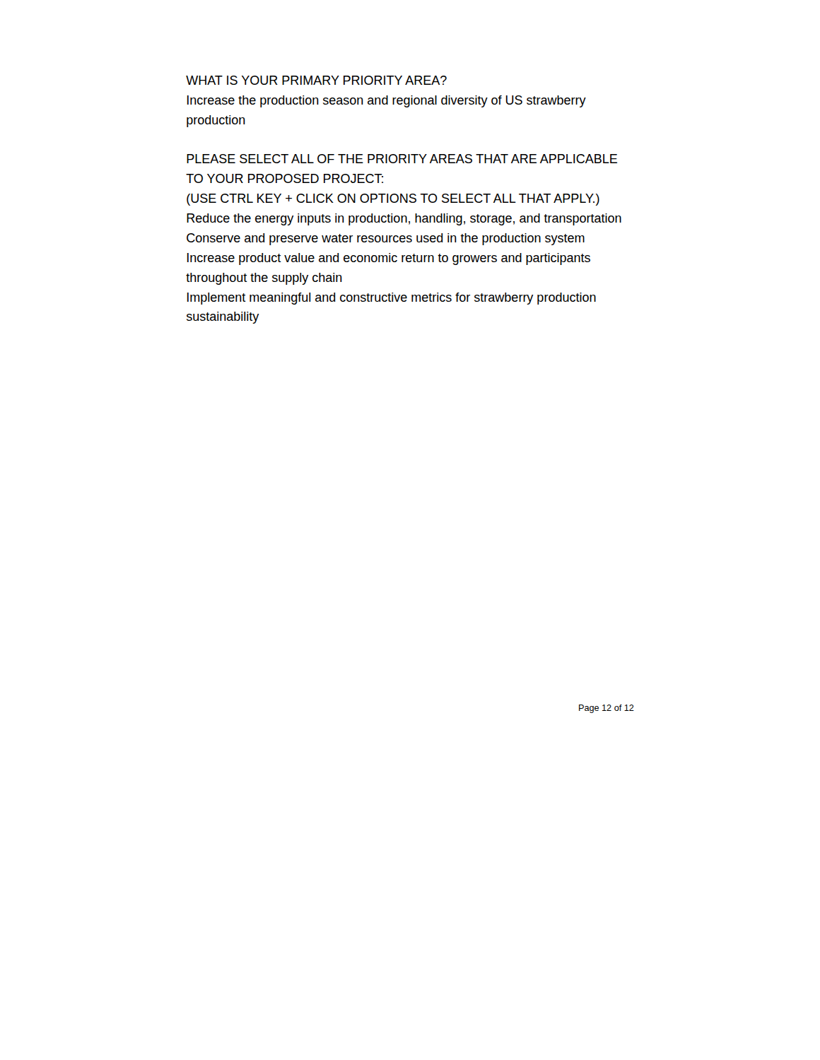WHAT IS YOUR PRIMARY PRIORITY AREA?
Increase the production season and regional diversity of US strawberry production
PLEASE SELECT ALL OF THE PRIORITY AREAS THAT ARE APPLICABLE TO YOUR PROPOSED PROJECT:
(USE CTRL KEY + CLICK ON OPTIONS TO SELECT ALL THAT APPLY.)
Reduce the energy inputs in production, handling, storage, and transportation
Conserve and preserve water resources used in the production system
Increase product value and economic return to growers and participants throughout the supply chain
Implement meaningful and constructive metrics for strawberry production sustainability
Page 12 of 12